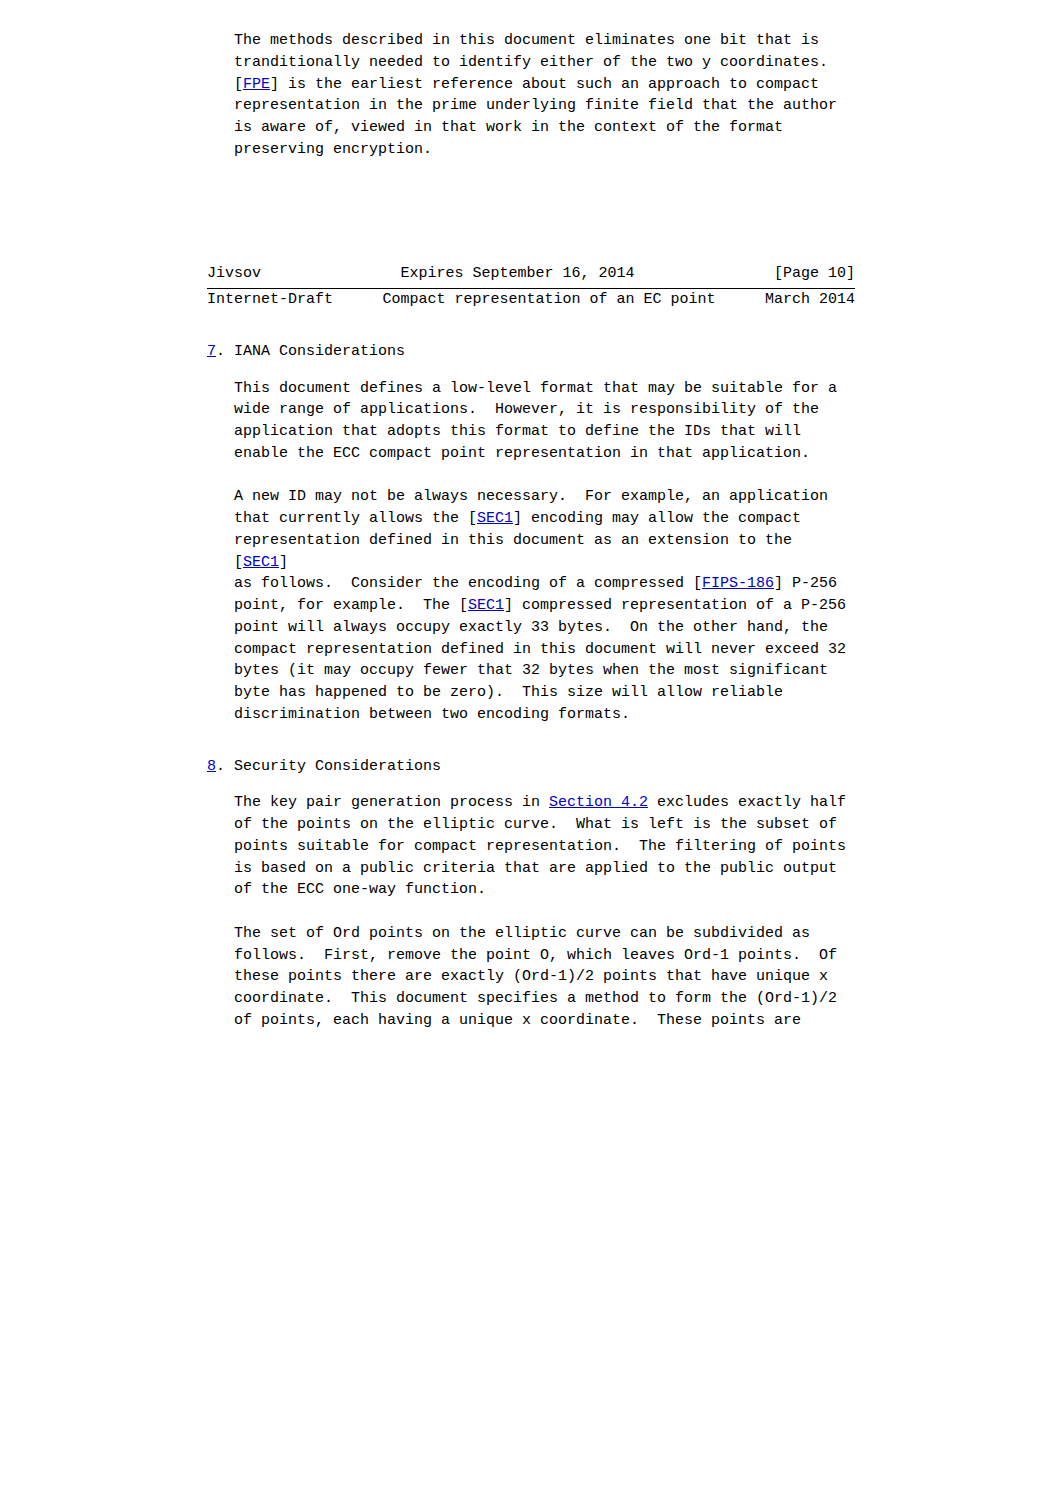The methods described in this document eliminates one bit that is
tranditionally needed to identify either of the two y coordinates.
[FPE] is the earliest reference about such an approach to compact
representation in the prime underlying finite field that the author
is aware of, viewed in that work in the context of the format
preserving encryption.
Jivsov Expires September 16, 2014 [Page 10]
Internet-Draft Compact representation of an EC point March 2014
7. IANA Considerations
This document defines a low-level format that may be suitable for a
wide range of applications.  However, it is responsibility of the
application that adopts this format to define the IDs that will
enable the ECC compact point representation in that application.
A new ID may not be always necessary.  For example, an application
that currently allows the [SEC1] encoding may allow the compact
representation defined in this document as an extension to the [SEC1]
as follows.  Consider the encoding of a compressed [FIPS-186] P-256
point, for example.  The [SEC1] compressed representation of a P-256
point will always occupy exactly 33 bytes.  On the other hand, the
compact representation defined in this document will never exceed 32
bytes (it may occupy fewer that 32 bytes when the most significant
byte has happened to be zero).  This size will allow reliable
discrimination between two encoding formats.
8. Security Considerations
The key pair generation process in Section 4.2 excludes exactly half
of the points on the elliptic curve.  What is left is the subset of
points suitable for compact representation.  The filtering of points
is based on a public criteria that are applied to the public output
of the ECC one-way function.
The set of Ord points on the elliptic curve can be subdivided as
follows.  First, remove the point O, which leaves Ord-1 points.  Of
these points there are exactly (Ord-1)/2 points that have unique x
coordinate.  This document specifies a method to form the (Ord-1)/2
of points, each having a unique x coordinate.  These points are